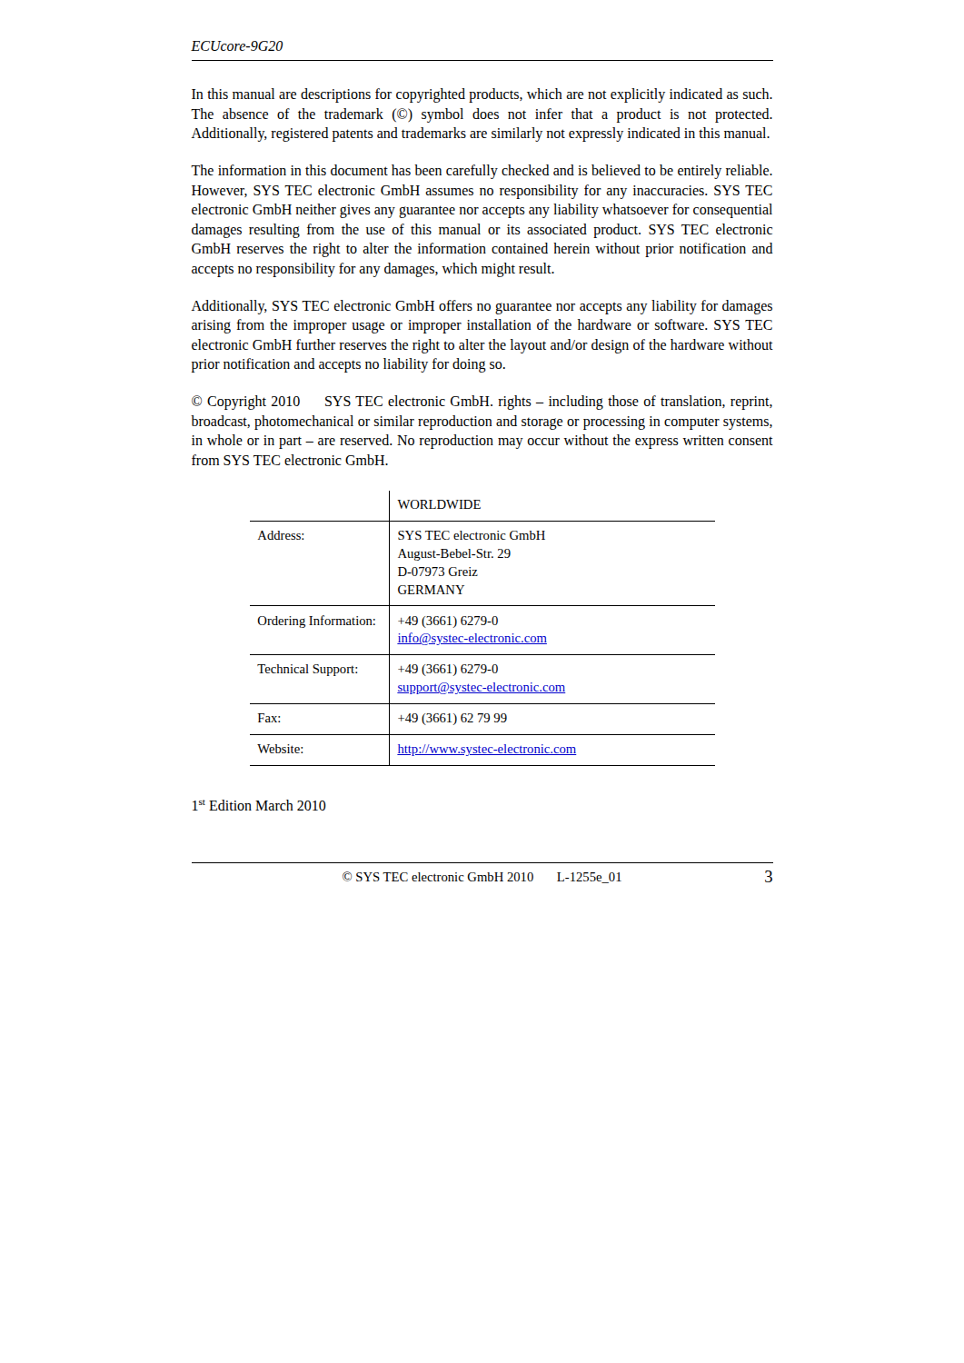ECUcore-9G20
In this manual are descriptions for copyrighted products, which are not explicitly indicated as such. The absence of the trademark (©) symbol does not infer that a product is not protected. Additionally, registered patents and trademarks are similarly not expressly indicated in this manual.
The information in this document has been carefully checked and is believed to be entirely reliable. However, SYS TEC electronic GmbH assumes no responsibility for any inaccuracies. SYS TEC electronic GmbH neither gives any guarantee nor accepts any liability whatsoever for consequential damages resulting from the use of this manual or its associated product. SYS TEC electronic GmbH reserves the right to alter the information contained herein without prior notification and accepts no responsibility for any damages, which might result.
Additionally, SYS TEC electronic GmbH offers no guarantee nor accepts any liability for damages arising from the improper usage or improper installation of the hardware or software. SYS TEC electronic GmbH further reserves the right to alter the layout and/or design of the hardware without prior notification and accepts no liability for doing so.
© Copyright 2010 SYS TEC electronic GmbH. rights – including those of translation, reprint, broadcast, photomechanical or similar reproduction and storage or processing in computer systems, in whole or in part – are reserved. No reproduction may occur without the express written consent from SYS TEC electronic GmbH.
| | WORLDWIDE |
| Address: | SYS TEC electronic GmbH August-Bebel-Str. 29 D-07973 Greiz GERMANY |
| Ordering Information: | +49 (3661) 6279-0 info@systec-electronic.com |
| Technical Support: | +49 (3661) 6279-0 support@systec-electronic.com |
| Fax: | +49 (3661) 62 79 99 |
| Website: | http://www.systec-electronic.com |
1st Edition March 2010
© SYS TEC electronic GmbH 2010 L-1255e_01
3